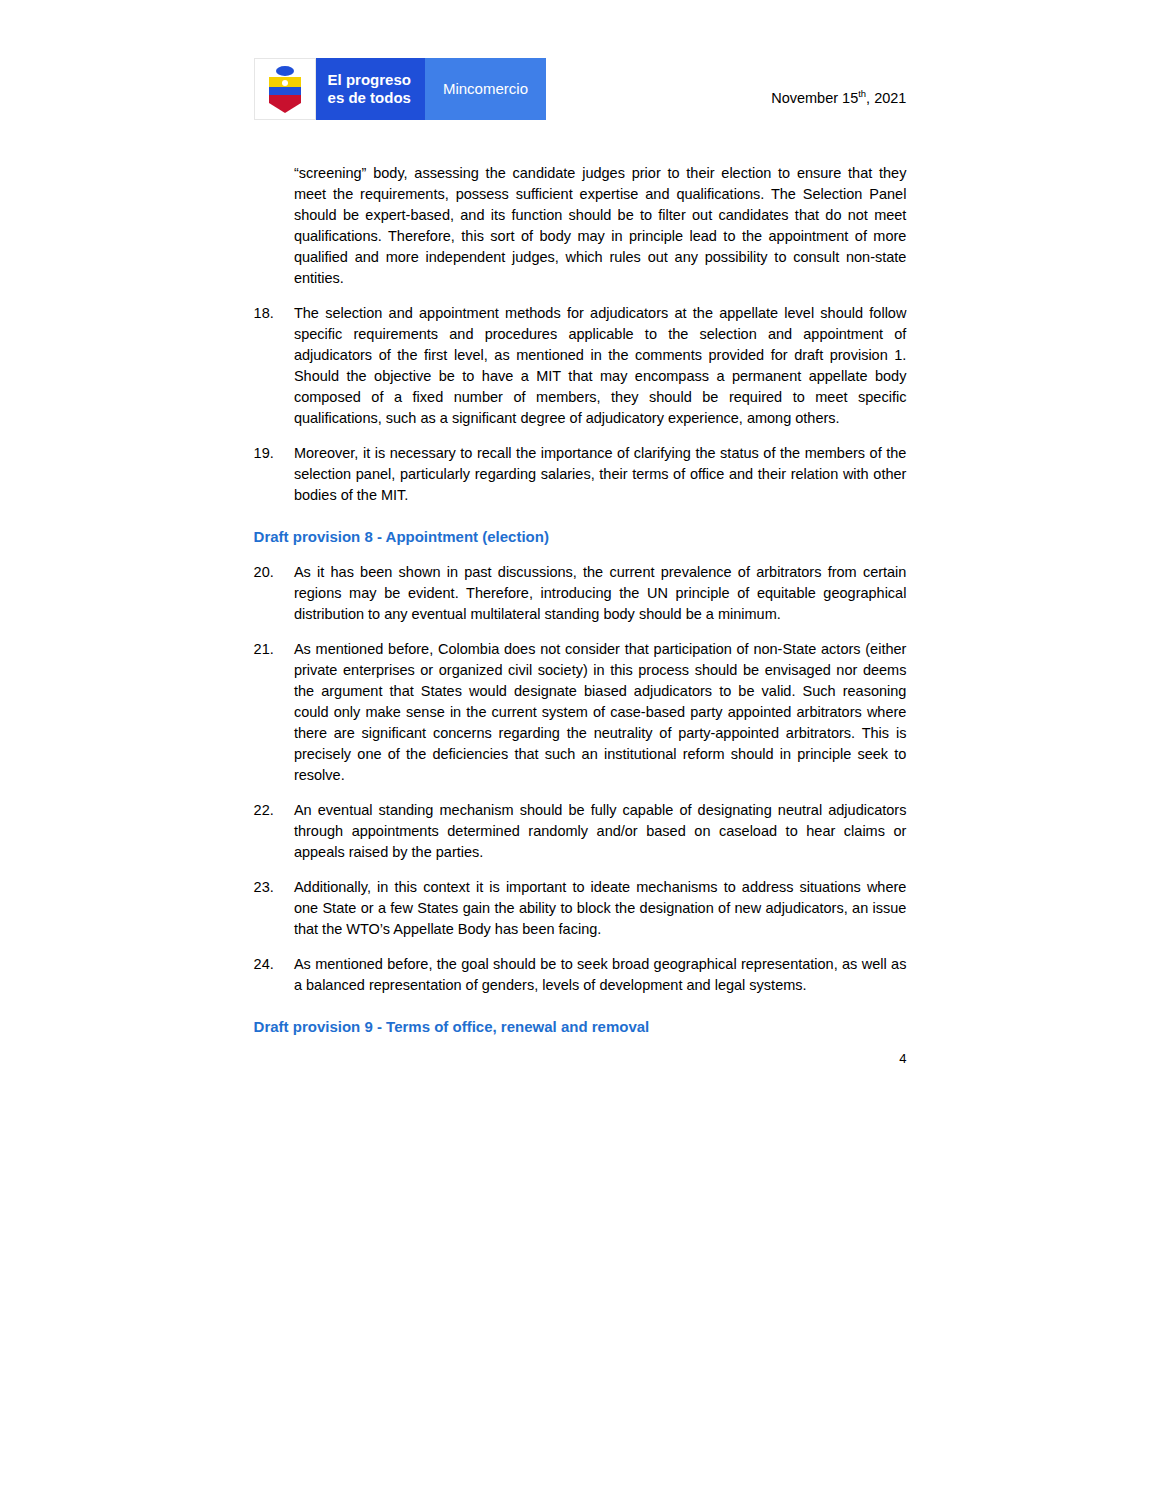El progreso es de todos
Mincomercio
November 15th, 2021
“screening” body, assessing the candidate judges prior to their election to ensure that they meet the requirements, possess sufficient expertise and qualifications. The Selection Panel should be expert-based, and its function should be to filter out candidates that do not meet qualifications. Therefore, this sort of body may in principle lead to the appointment of more qualified and more independent judges, which rules out any possibility to consult non-state entities.
18. The selection and appointment methods for adjudicators at the appellate level should follow specific requirements and procedures applicable to the selection and appointment of adjudicators of the first level, as mentioned in the comments provided for draft provision 1. Should the objective be to have a MIT that may encompass a permanent appellate body composed of a fixed number of members, they should be required to meet specific qualifications, such as a significant degree of adjudicatory experience, among others.
19. Moreover, it is necessary to recall the importance of clarifying the status of the members of the selection panel, particularly regarding salaries, their terms of office and their relation with other bodies of the MIT.
Draft provision 8 - Appointment (election)
20. As it has been shown in past discussions, the current prevalence of arbitrators from certain regions may be evident. Therefore, introducing the UN principle of equitable geographical distribution to any eventual multilateral standing body should be a minimum.
21. As mentioned before, Colombia does not consider that participation of non-State actors (either private enterprises or organized civil society) in this process should be envisaged nor deems the argument that States would designate biased adjudicators to be valid. Such reasoning could only make sense in the current system of case-based party appointed arbitrators where there are significant concerns regarding the neutrality of party-appointed arbitrators. This is precisely one of the deficiencies that such an institutional reform should in principle seek to resolve.
22. An eventual standing mechanism should be fully capable of designating neutral adjudicators through appointments determined randomly and/or based on caseload to hear claims or appeals raised by the parties.
23. Additionally, in this context it is important to ideate mechanisms to address situations where one State or a few States gain the ability to block the designation of new adjudicators, an issue that the WTO’s Appellate Body has been facing.
24. As mentioned before, the goal should be to seek broad geographical representation, as well as a balanced representation of genders, levels of development and legal systems.
Draft provision 9 - Terms of office, renewal and removal
4